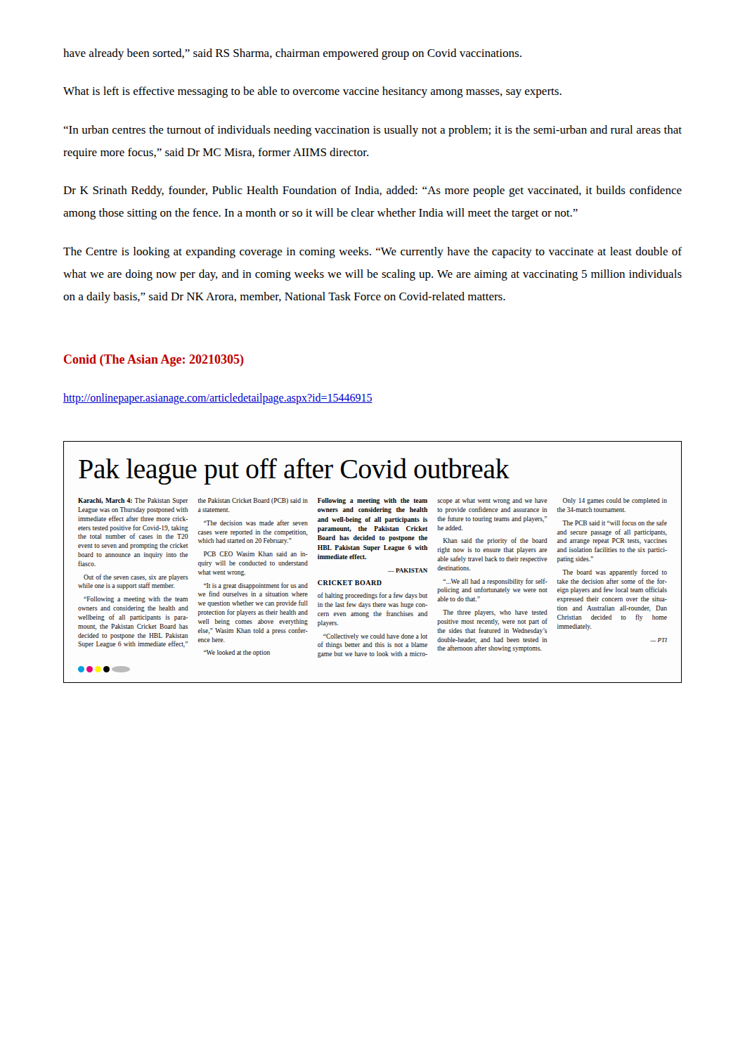have already been sorted,” said RS Sharma, chairman empowered group on Covid vaccinations.
What is left is effective messaging to be able to overcome vaccine hesitancy among masses, say experts.
“In urban centres the turnout of individuals needing vaccination is usually not a problem; it is the semi-urban and rural areas that require more focus,” said Dr MC Misra, former AIIMS director.
Dr K Srinath Reddy, founder, Public Health Foundation of India, added: “As more people get vaccinated, it builds confidence among those sitting on the fence. In a month or so it will be clear whether India will meet the target or not.”
The Centre is looking at expanding coverage in coming weeks. “We currently have the capacity to vaccinate at least double of what we are doing now per day, and in coming weeks we will be scaling up. We are aiming at vaccinating 5 million individuals on a daily basis,” said Dr NK Arora, member, National Task Force on Covid-related matters.
Conid (The Asian Age: 20210305)
http://onlinepaper.asianage.com/articledetailpage.aspx?id=15446915
Pak league put off after Covid outbreak
Karachi, March 4: The Pakistan Super League was on Thursday postponed with immediate effect after three more cricketers tested positive for Covid-19, taking the total number of cases in the T20 event to seven and prompting the cricket board to announce an inquiry into the fiasco.
Out of the seven cases, six are players while one is a support staff member.
“Following a meeting with the team owners and considering the health and wellbeing of all participants is paramount, the Pakistan Cricket Board has decided to postpone the HBL Pakistan Super League 6 with immediate effect,” the Pakistan Cricket Board (PCB) said in a statement.
“The decision was made after seven cases were reported in the competition, which had started on 20 February.”
PCB CEO Wasim Khan said an inquiry will be conducted to understand what went wrong.
“It is a great disappointment for us and we find ourselves in a situation where we question whether we can provide full protection for players as their health and well being comes above everything else,” Wasim Khan told a press conference here.
“We looked at the option
Following a meeting with the team owners and considering the health and well-being of all participants is paramount, the Pakistan Cricket Board has decided to postpone the HBL Pakistan Super League 6 with immediate effect.
— PAKISTAN
CRICKET BOARD
of halting proceedings for a few days but in the last few days there was huge concern even among the franchises and players.
“Collectively we could have done a lot of things better and this is not a blame game but we have to look with a microscope at what went wrong and we have to provide confidence and assurance in the future to touring teams and players,” he added.
Khan said the priority of the board right now is to ensure that players are able safely travel back to their respective destinations.
“...We all had a responsibility for self-policing and unfortunately we were not able to do that.”
The three players, who have tested positive most recently, were not part of the sides that featured in Wednesday’s double-header, and had been tested in the afternoon after showing symptoms.
Only 14 games could be completed in the 34-match tournament.
The PCB said it “will focus on the safe and secure passage of all participants, and arrange repeat PCR tests, vaccines and isolation facilities to the six participating sides.”
The board was apparently forced to take the decision after some of the foreign players and few local team officials expressed their concern over the situation and Australian all-rounder, Dan Christian decided to fly home immediately.
— PTI